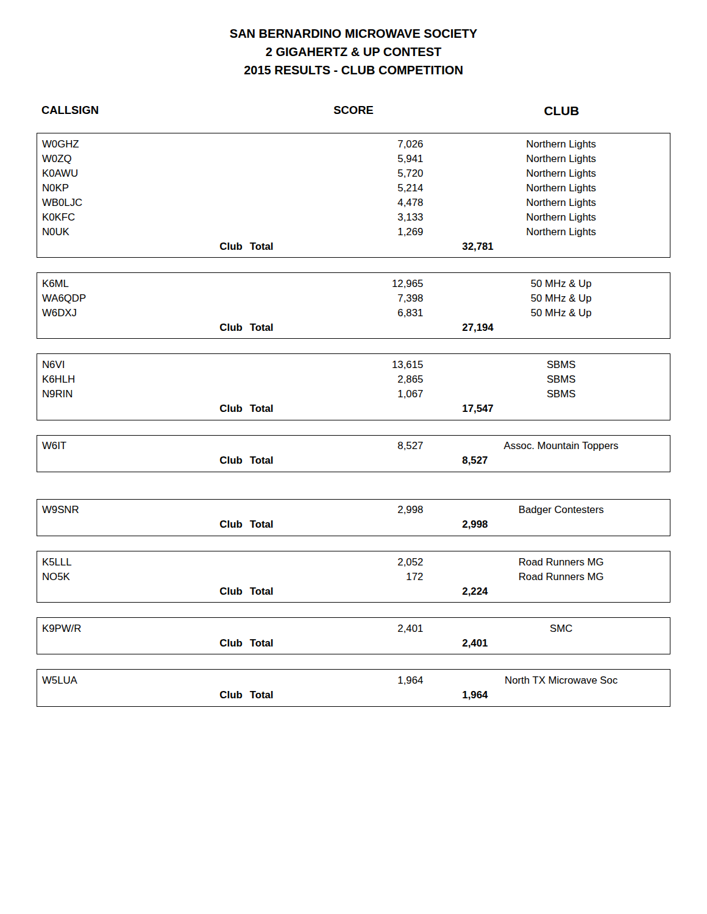SAN BERNARDINO MICROWAVE SOCIETY
2 GIGAHERTZ & UP CONTEST
2015 RESULTS - CLUB COMPETITION
CALLSIGN
SCORE
CLUB
| W0GHZ | 7,026 | Northern Lights |
| W0ZQ | 5,941 | Northern Lights |
| K0AWU | 5,720 | Northern Lights |
| N0KP | 5,214 | Northern Lights |
| WB0LJC | 4,478 | Northern Lights |
| K0KFC | 3,133 | Northern Lights |
| N0UK | 1,269 | Northern Lights |
| Club | Total | 32,781 |
| K6ML | 12,965 | 50 MHz & Up |
| WA6QDP | 7,398 | 50 MHz & Up |
| W6DXJ | 6,831 | 50 MHz & Up |
| Club | Total | 27,194 |
| N6VI | 13,615 | SBMS |
| K6HLH | 2,865 | SBMS |
| N9RIN | 1,067 | SBMS |
| Club | Total | 17,547 |
| W6IT | 8,527 | Assoc. Mountain Toppers |
| Club | Total | 8,527 |
| W9SNR | 2,998 | Badger Contesters |
| Club | Total | 2,998 |
| K5LLL | 2,052 | Road Runners MG |
| NO5K | 172 | Road Runners MG |
| Club | Total | 2,224 |
| K9PW/R | 2,401 | SMC |
| Club | Total | 2,401 |
| W5LUA | 1,964 | North TX Microwave Soc |
| Club | Total | 1,964 |